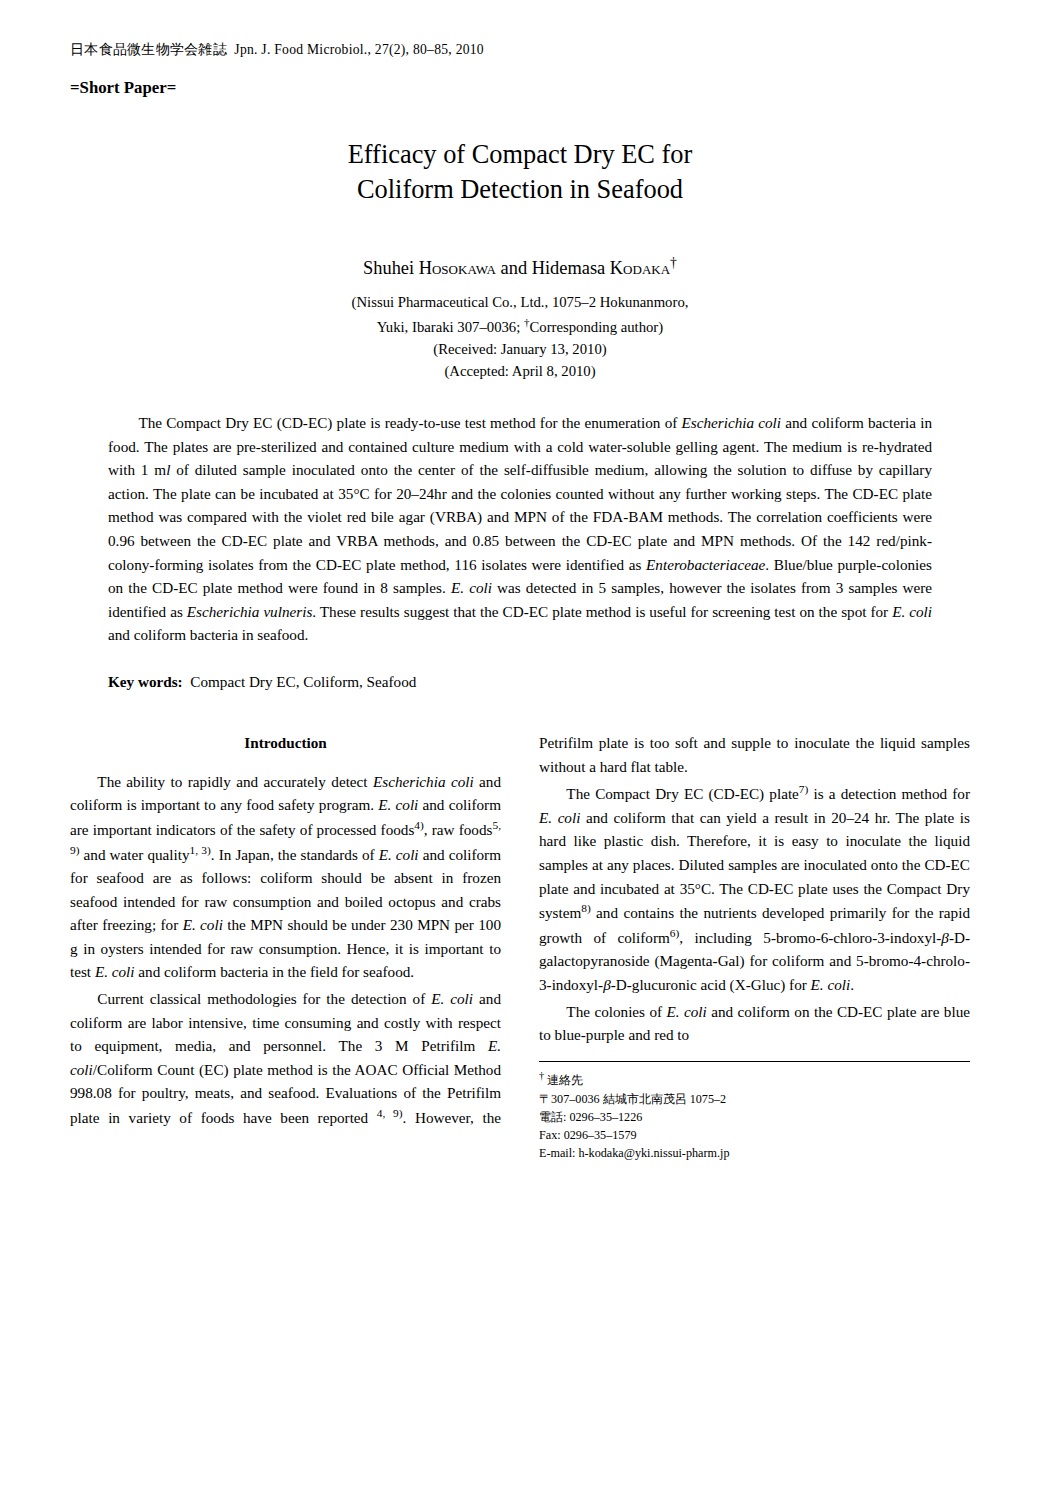日本食品微生物学会雑誌 Jpn. J. Food Microbiol., 27(2), 80–85, 2010
=Short Paper=
Efficacy of Compact Dry EC for
Coliform Detection in Seafood
Shuhei Hosokawa and Hidemasa Kodaka†
(Nissui Pharmaceutical Co., Ltd., 1075–2 Hokunanmoro,
Yuki, Ibaraki 307–0036; †Corresponding author)
(Received: January 13, 2010)
(Accepted: April 8, 2010)
The Compact Dry EC (CD-EC) plate is ready-to-use test method for the enumeration of Escherichia coli and coliform bacteria in food. The plates are pre-sterilized and contained culture medium with a cold water-soluble gelling agent. The medium is re-hydrated with 1 ml of diluted sample inoculated onto the center of the self-diffusible medium, allowing the solution to diffuse by capillary action. The plate can be incubated at 35°C for 20–24hr and the colonies counted without any further working steps. The CD-EC plate method was compared with the violet red bile agar (VRBA) and MPN of the FDA-BAM methods. The correlation coefficients were 0.96 between the CD-EC plate and VRBA methods, and 0.85 between the CD-EC plate and MPN methods. Of the 142 red/pink-colony-forming isolates from the CD-EC plate method, 116 isolates were identified as Enterobacteriaceae. Blue/blue purple-colonies on the CD-EC plate method were found in 8 samples. E. coli was detected in 5 samples, however the isolates from 3 samples were identified as Escherichia vulneris. These results suggest that the CD-EC plate method is useful for screening test on the spot for E. coli and coliform bacteria in seafood.
Key words: Compact Dry EC, Coliform, Seafood
Introduction
The ability to rapidly and accurately detect Escherichia coli and coliform is important to any food safety program. E. coli and coliform are important indicators of the safety of processed foods4), raw foods5, 9) and water quality1, 3). In Japan, the standards of E. coli and coliform for seafood are as follows: coliform should be absent in frozen seafood intended for raw consumption and boiled octopus and crabs after freezing; for E. coli the MPN should be under 230 MPN per 100 g in oysters intended for raw consumption. Hence, it is important to test E. coli and coliform bacteria in the field for seafood.
Current classical methodologies for the detection of E. coli and coliform are labor intensive, time consuming and costly with respect to equipment, media, and personnel. The 3 M Petrifilm E. coli/Coliform Count (EC) plate method is the AOAC Official Method 998.08 for poultry, meats, and seafood. Evaluations of the Petrifilm plate in variety of foods have been reported 4, 9). However, the Petrifilm plate is too soft and supple to inoculate the liquid samples without a hard flat table.
The Compact Dry EC (CD-EC) plate7) is a detection method for E. coli and coliform that can yield a result in 20–24 hr. The plate is hard like plastic dish. Therefore, it is easy to inoculate the liquid samples at any places. Diluted samples are inoculated onto the CD-EC plate and incubated at 35°C. The CD-EC plate uses the Compact Dry system8) and contains the nutrients developed primarily for the rapid growth of coliform6), including 5-bromo-6-chloro-3-indoxyl-β-D-galactopyranoside (Magenta-Gal) for coliform and 5-bromo-4-chrolo-3-indoxyl-β-D-glucuronic acid (X-Gluc) for E. coli.
The colonies of E. coli and coliform on the CD-EC plate are blue to blue-purple and red to
† 連絡先
〒307–0036 結城市北南茂呂 1075–2
電話: 0296–35–1226
Fax: 0296–35–1579
E-mail: h-kodaka@yki.nissui-pharm.jp